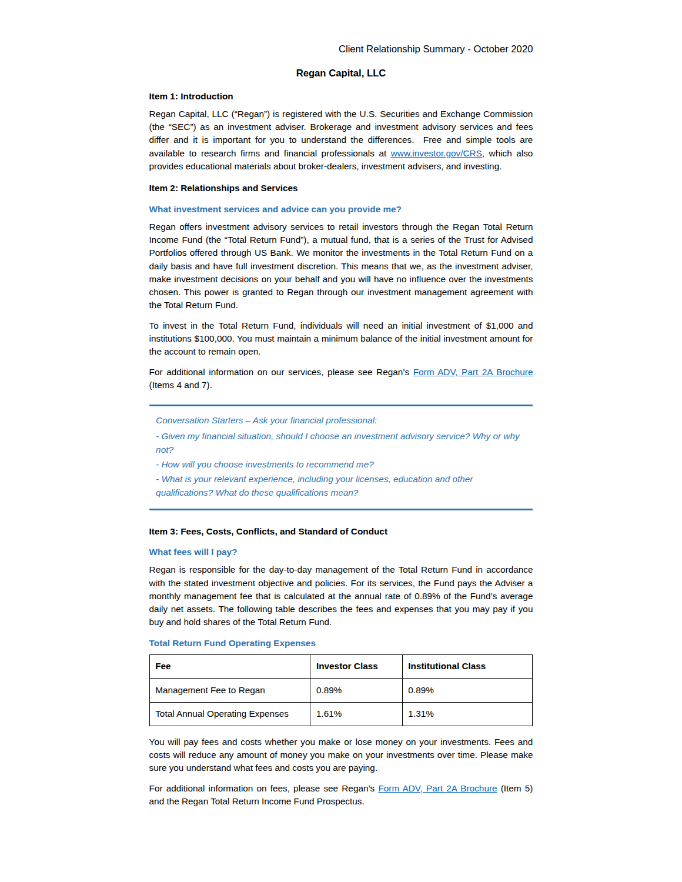Client Relationship Summary - October 2020
Regan Capital, LLC
Item 1: Introduction
Regan Capital, LLC (“Regan”) is registered with the U.S. Securities and Exchange Commission (the “SEC”) as an investment adviser. Brokerage and investment advisory services and fees differ and it is important for you to understand the differences. Free and simple tools are available to research firms and financial professionals at www.investor.gov/CRS, which also provides educational materials about broker-dealers, investment advisers, and investing.
Item 2: Relationships and Services
What investment services and advice can you provide me?
Regan offers investment advisory services to retail investors through the Regan Total Return Income Fund (the “Total Return Fund”), a mutual fund, that is a series of the Trust for Advised Portfolios offered through US Bank. We monitor the investments in the Total Return Fund on a daily basis and have full investment discretion. This means that we, as the investment adviser, make investment decisions on your behalf and you will have no influence over the investments chosen. This power is granted to Regan through our investment management agreement with the Total Return Fund.
To invest in the Total Return Fund, individuals will need an initial investment of $1,000 and institutions $100,000. You must maintain a minimum balance of the initial investment amount for the account to remain open.
For additional information on our services, please see Regan’s Form ADV, Part 2A Brochure (Items 4 and 7).
Conversation Starters – Ask your financial professional:
- Given my financial situation, should I choose an investment advisory service? Why or why not?
- How will you choose investments to recommend me?
- What is your relevant experience, including your licenses, education and other qualifications? What do these qualifications mean?
Item 3: Fees, Costs, Conflicts, and Standard of Conduct
What fees will I pay?
Regan is responsible for the day-to-day management of the Total Return Fund in accordance with the stated investment objective and policies. For its services, the Fund pays the Adviser a monthly management fee that is calculated at the annual rate of 0.89% of the Fund’s average daily net assets. The following table describes the fees and expenses that you may pay if you buy and hold shares of the Total Return Fund.
Total Return Fund Operating Expenses
| Fee | Investor Class | Institutional Class |
| --- | --- | --- |
| Management Fee to Regan | 0.89% | 0.89% |
| Total Annual Operating Expenses | 1.61% | 1.31% |
You will pay fees and costs whether you make or lose money on your investments. Fees and costs will reduce any amount of money you make on your investments over time. Please make sure you understand what fees and costs you are paying.
For additional information on fees, please see Regan’s Form ADV, Part 2A Brochure (Item 5) and the Regan Total Return Income Fund Prospectus.